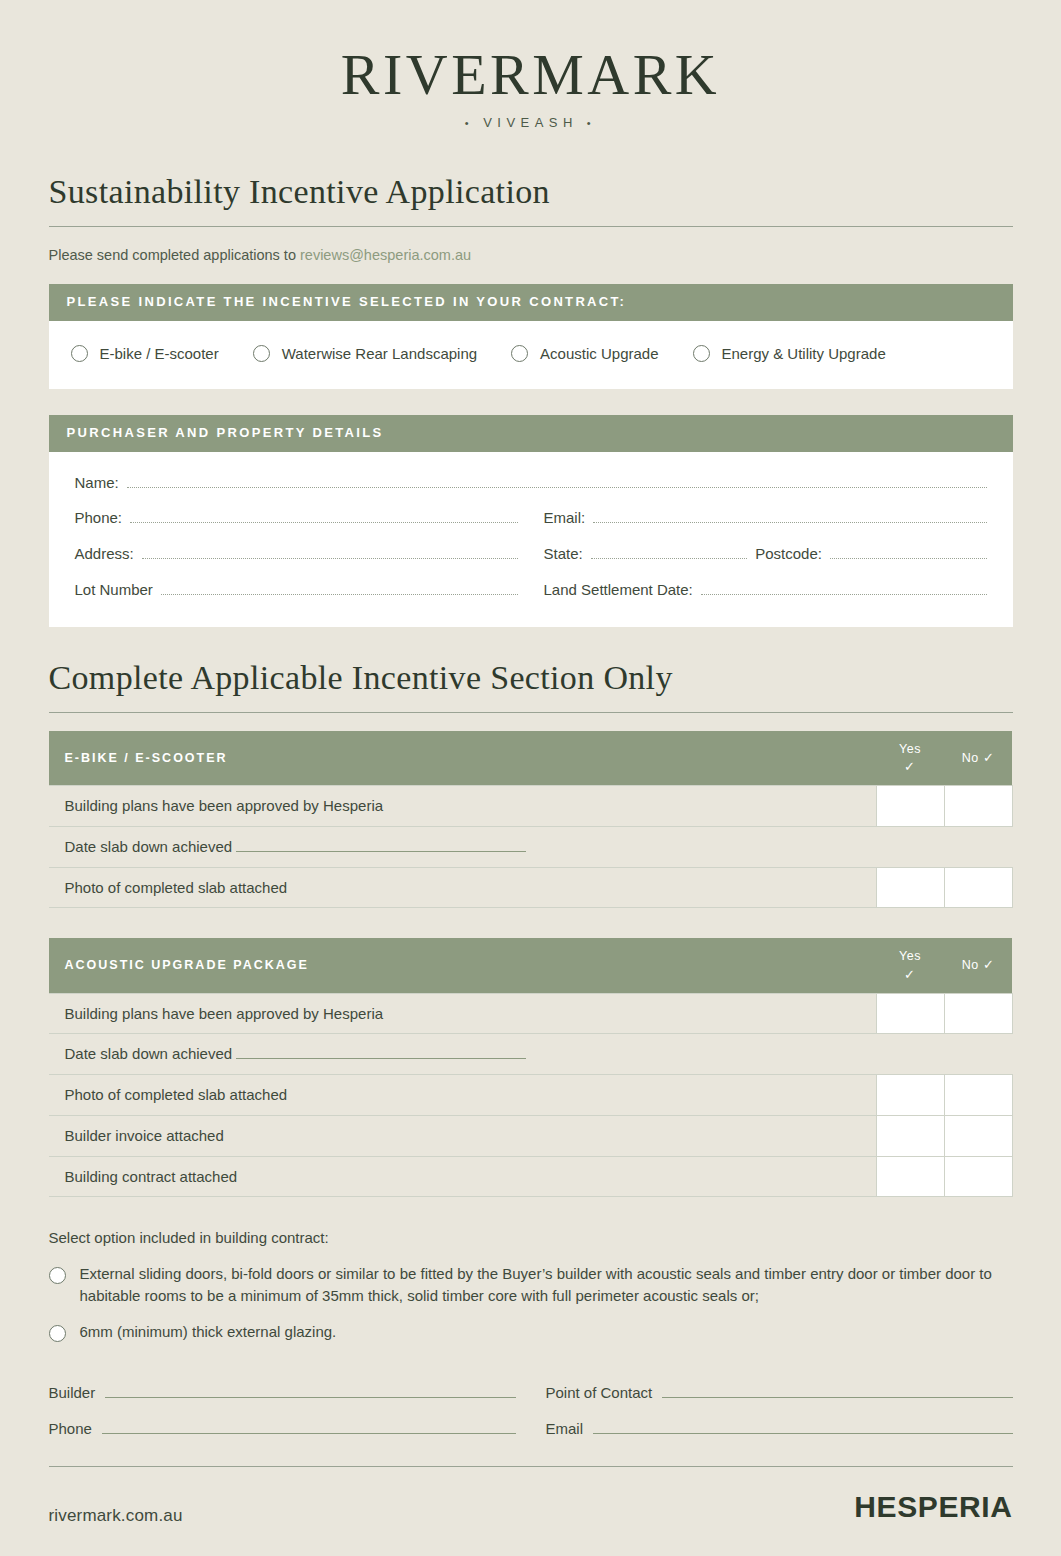RIVERMARK
• VIVEASH •
Sustainability Incentive Application
Please send completed applications to reviews@hesperia.com.au
Please indicate the incentive selected in your contract:
E-bike / E-scooter
Waterwise Rear Landscaping
Acoustic Upgrade
Energy & Utility Upgrade
Purchaser and Property Details
Name:
Phone:
Email:
Address:
State: Postcode:
Lot Number
Land Settlement Date:
Complete Applicable Incentive Section Only
| E-bike / E-scooter | Yes ✓ | No ✓ |
| --- | --- | --- |
| Building plans have been approved by Hesperia | | |
| Date slab down achieved | | |
| Photo of completed slab attached | | |
| Acoustic Upgrade Package | Yes ✓ | No ✓ |
| --- | --- | --- |
| Building plans have been approved by Hesperia | | |
| Date slab down achieved | | |
| Photo of completed slab attached | | |
| Builder invoice attached | | |
| Building contract attached | | |
Select option included in building contract:
External sliding doors, bi-fold doors or similar to be fitted by the Buyer’s builder with acoustic seals and timber entry door or timber door to habitable rooms to be a minimum of 35mm thick, solid timber core with full perimeter acoustic seals or;
6mm (minimum) thick external glazing.
Builder
Point of Contact
Phone
Email
rivermark.com.au
HESPERIA